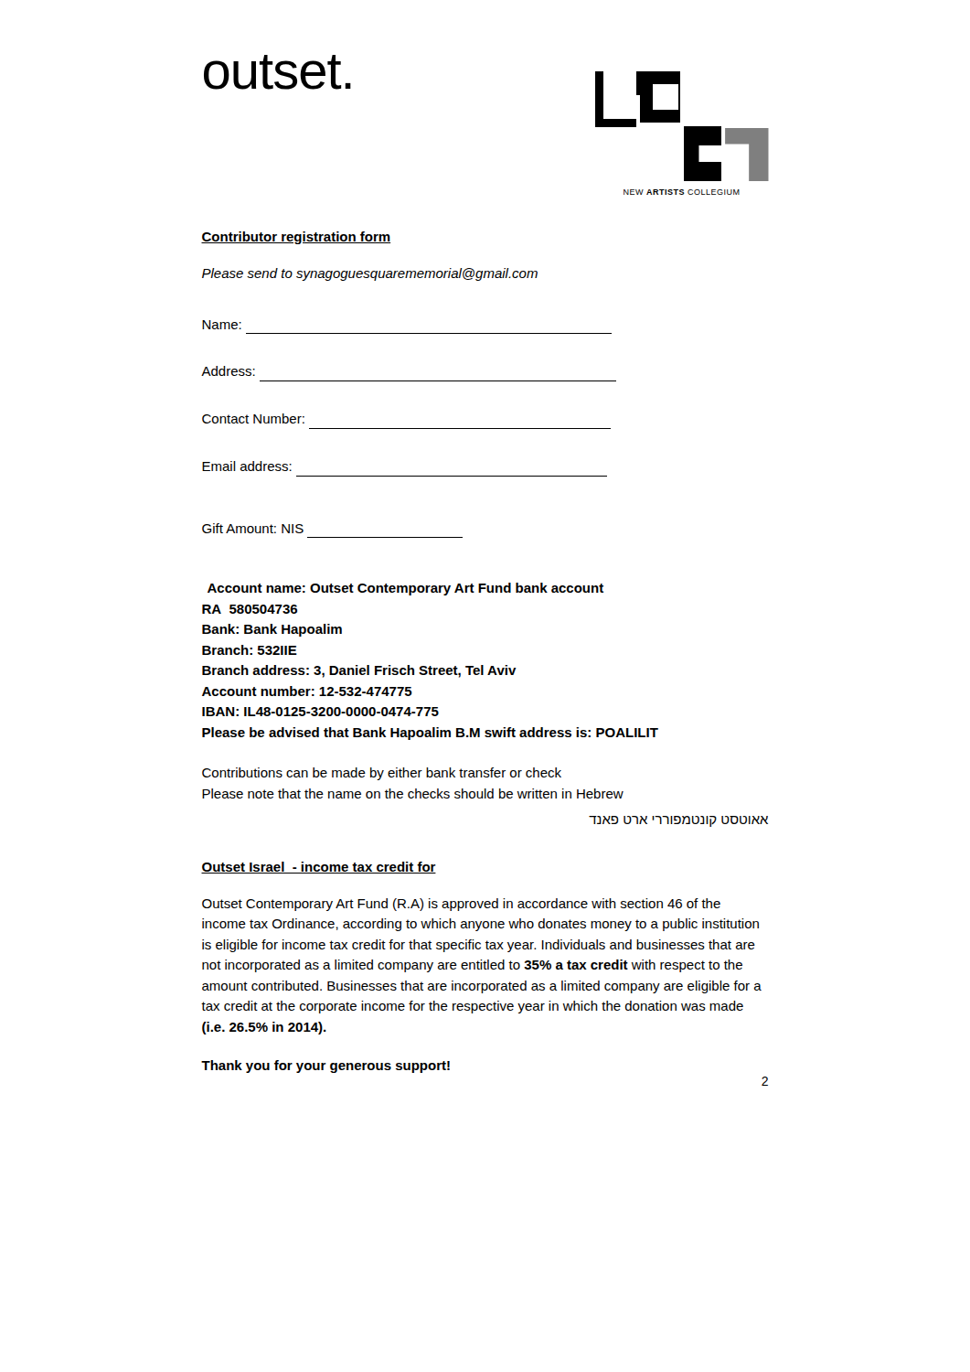outset.
NEW ARTISTS COLLEGIUM
Contributor registration form
Please send to synagoguesquarememorial@gmail.com
Name:
Address:
Contact Number:
Email address:
Gift Amount: NIS
Account name: Outset Contemporary Art Fund bank account
RA 580504736
Bank: Bank Hapoalim
Branch: 532IIE
Branch address: 3, Daniel Frisch Street, Tel Aviv
Account number: 12-532-474775
IBAN: IL48-0125-3200-0000-0474-775
Please be advised that Bank Hapoalim B.M swift address is: POALILIT
Contributions can be made by either bank transfer or check
Please note that the name on the checks should be written in Hebrew
אאוטסט קונטמפוררי ארט פאנד
Outset Israel - income tax credit for
Outset Contemporary Art Fund (R.A) is approved in accordance with section 46 of the income tax Ordinance, according to which anyone who donates money to a public institution is eligible for income tax credit for that specific tax year. Individuals and businesses that are not incorporated as a limited company are entitled to 35% a tax credit with respect to the amount contributed. Businesses that are incorporated as a limited company are eligible for a tax credit at the corporate income for the respective year in which the donation was made (i.e. 26.5% in 2014).
Thank you for your generous support!
2